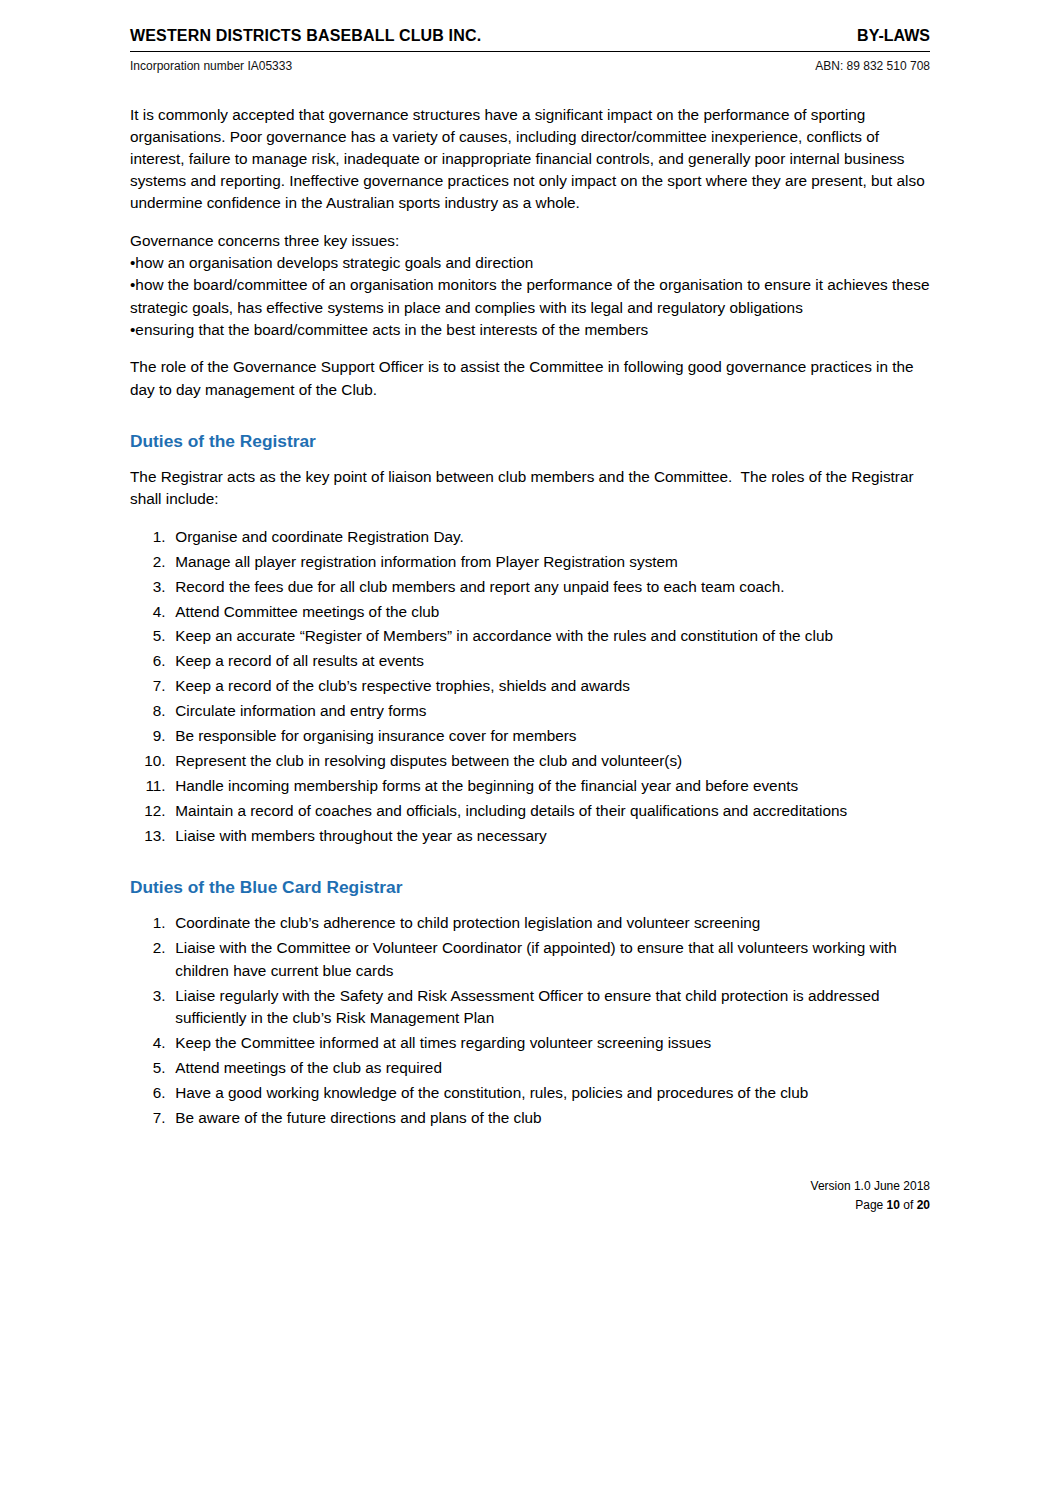Western Districts Baseball Club Inc. By-Laws
Incorporation number IA05333 ABN: 89 832 510 708
It is commonly accepted that governance structures have a significant impact on the performance of sporting organisations. Poor governance has a variety of causes, including director/committee inexperience, conflicts of interest, failure to manage risk, inadequate or inappropriate financial controls, and generally poor internal business systems and reporting. Ineffective governance practices not only impact on the sport where they are present, but also undermine confidence in the Australian sports industry as a whole.
Governance concerns three key issues:
•how an organisation develops strategic goals and direction
•how the board/committee of an organisation monitors the performance of the organisation to ensure it achieves these strategic goals, has effective systems in place and complies with its legal and regulatory obligations
•ensuring that the board/committee acts in the best interests of the members
The role of the Governance Support Officer is to assist the Committee in following good governance practices in the day to day management of the Club.
Duties of the Registrar
The Registrar acts as the key point of liaison between club members and the Committee. The roles of the Registrar shall include:
Organise and coordinate Registration Day.
Manage all player registration information from Player Registration system
Record the fees due for all club members and report any unpaid fees to each team coach.
Attend Committee meetings of the club
Keep an accurate “Register of Members” in accordance with the rules and constitution of the club
Keep a record of all results at events
Keep a record of the club’s respective trophies, shields and awards
Circulate information and entry forms
Be responsible for organising insurance cover for members
Represent the club in resolving disputes between the club and volunteer(s)
Handle incoming membership forms at the beginning of the financial year and before events
Maintain a record of coaches and officials, including details of their qualifications and accreditations
Liaise with members throughout the year as necessary
Duties of the Blue Card Registrar
Coordinate the club’s adherence to child protection legislation and volunteer screening
Liaise with the Committee or Volunteer Coordinator (if appointed) to ensure that all volunteers working with children have current blue cards
Liaise regularly with the Safety and Risk Assessment Officer to ensure that child protection is addressed sufficiently in the club’s Risk Management Plan
Keep the Committee informed at all times regarding volunteer screening issues
Attend meetings of the club as required
Have a good working knowledge of the constitution, rules, policies and procedures of the club
Be aware of the future directions and plans of the club
Version 1.0 June 2018
Page 10 of 20